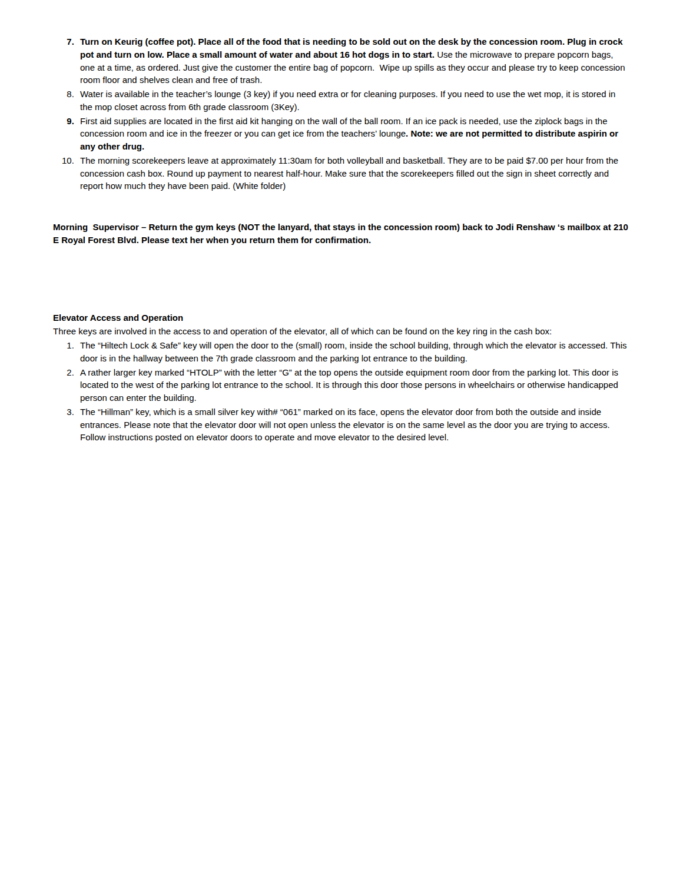Turn on Keurig (coffee pot). Place all of the food that is needing to be sold out on the desk by the concession room. Plug in crock pot and turn on low. Place a small amount of water and about 16 hot dogs in to start. Use the microwave to prepare popcorn bags, one at a time, as ordered. Just give the customer the entire bag of popcorn. Wipe up spills as they occur and please try to keep concession room floor and shelves clean and free of trash.
Water is available in the teacher’s lounge (3 key) if you need extra or for cleaning purposes. If you need to use the wet mop, it is stored in the mop closet across from 6th grade classroom (3Key).
First aid supplies are located in the first aid kit hanging on the wall of the ball room. If an ice pack is needed, use the ziplock bags in the concession room and ice in the freezer or you can get ice from the teachers’ lounge. Note: we are not permitted to distribute aspirin or any other drug.
The morning scorekeepers leave at approximately 11:30am for both volleyball and basketball. They are to be paid $7.00 per hour from the concession cash box. Round up payment to nearest half-hour. Make sure that the scorekeepers filled out the sign in sheet correctly and report how much they have been paid. (White folder)
Morning Supervisor – Return the gym keys (NOT the lanyard, that stays in the concession room) back to Jodi Renshaw ‘s mailbox at 210 E Royal Forest Blvd. Please text her when you return them for confirmation.
Elevator Access and Operation
Three keys are involved in the access to and operation of the elevator, all of which can be found on the key ring in the cash box:
The “Hiltech Lock & Safe” key will open the door to the (small) room, inside the school building, through which the elevator is accessed. This door is in the hallway between the 7th grade classroom and the parking lot entrance to the building.
A rather larger key marked “HTOLP” with the letter “G” at the top opens the outside equipment room door from the parking lot. This door is located to the west of the parking lot entrance to the school. It is through this door those persons in wheelchairs or otherwise handicapped person can enter the building.
The “Hillman” key, which is a small silver key with# “061” marked on its face, opens the elevator door from both the outside and inside entrances. Please note that the elevator door will not open unless the elevator is on the same level as the door you are trying to access. Follow instructions posted on elevator doors to operate and move elevator to the desired level.